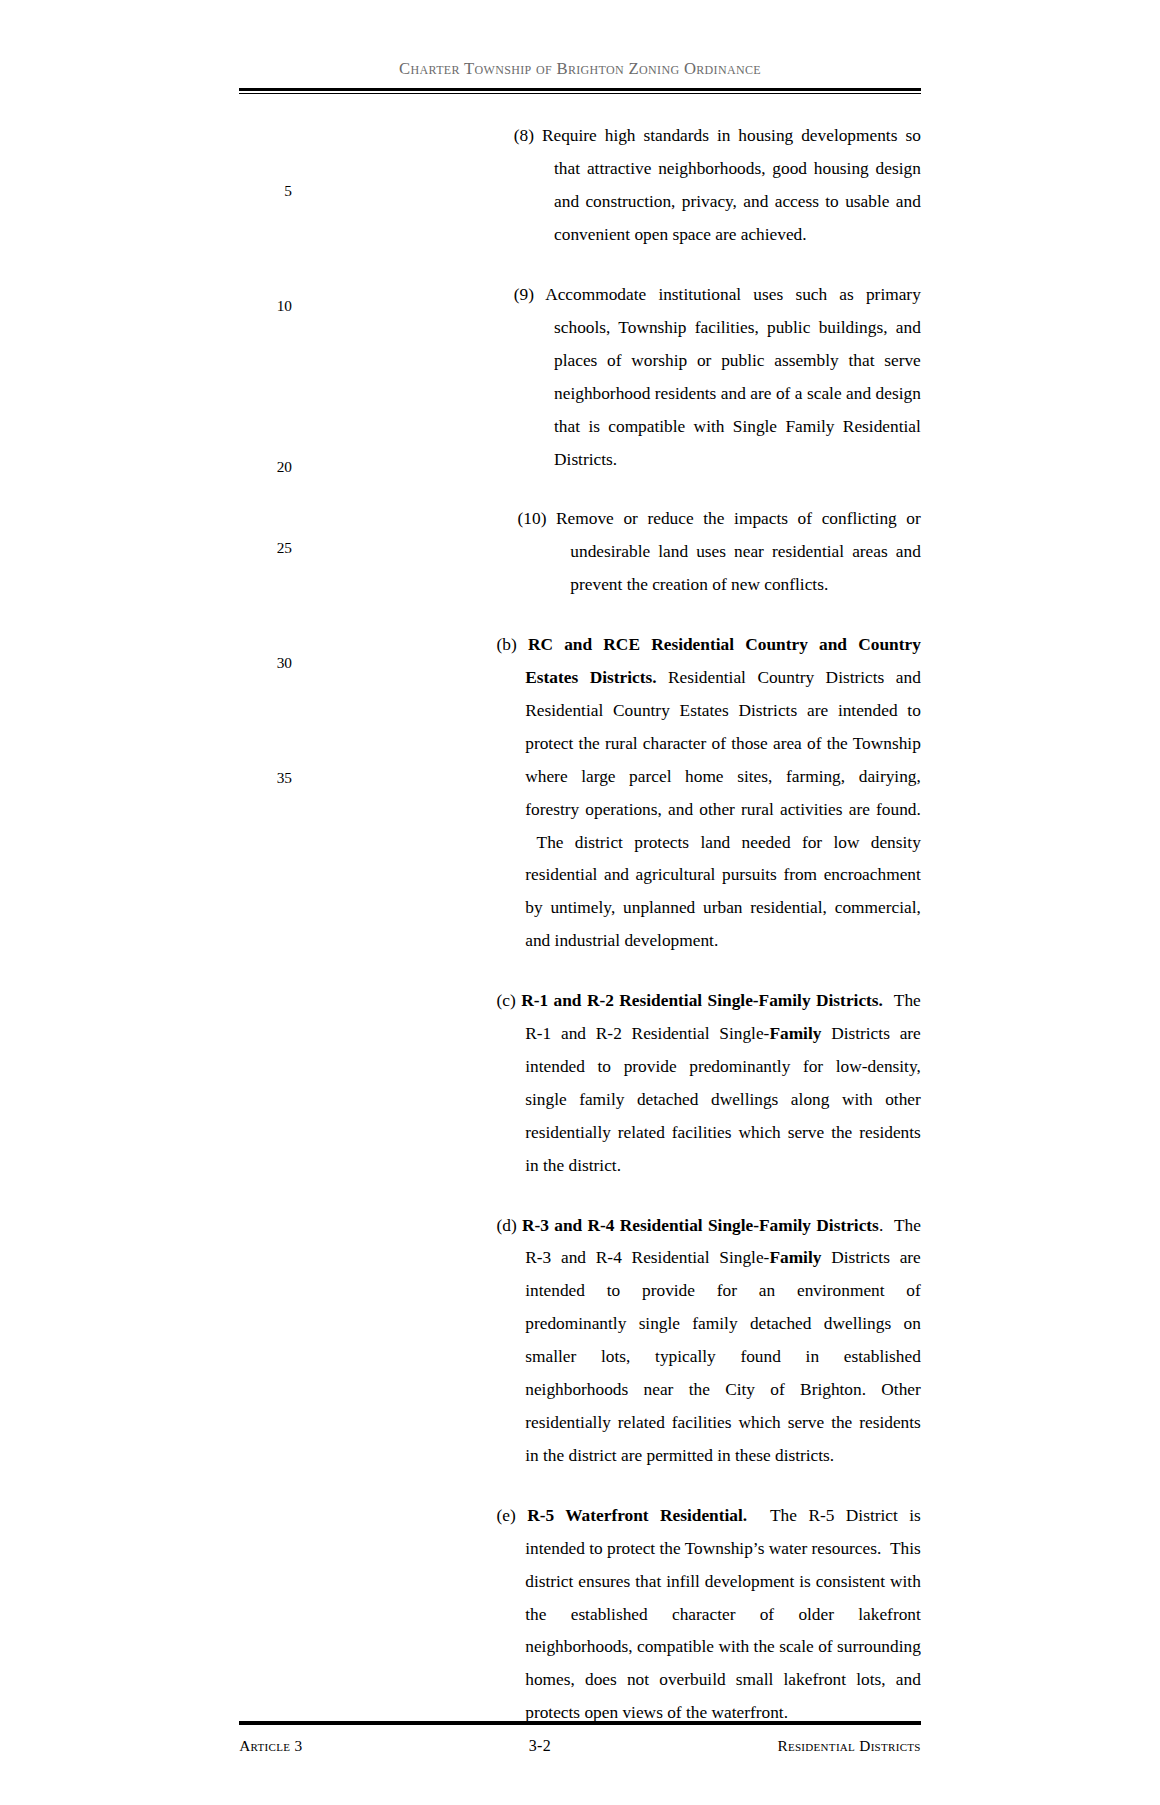Charter Township of Brighton Zoning Ordinance
5 10 20 25 30 35
(8) Require high standards in housing developments so that attractive neighborhoods, good housing design and construction, privacy, and access to usable and convenient open space are achieved.
(9) Accommodate institutional uses such as primary schools, Township facilities, public buildings, and places of worship or public assembly that serve neighborhood residents and are of a scale and design that is compatible with Single Family Residential Districts.
(10) Remove or reduce the impacts of conflicting or undesirable land uses near residential areas and prevent the creation of new conflicts.
(b) RC and RCE Residential Country and Country Estates Districts. Residential Country Districts and Residential Country Estates Districts are intended to protect the rural character of those area of the Township where large parcel home sites, farming, dairying, forestry operations, and other rural activities are found. The district protects land needed for low density residential and agricultural pursuits from encroachment by untimely, unplanned urban residential, commercial, and industrial development.
(c) R-1 and R-2 Residential Single-Family Districts. The R-1 and R-2 Residential Single-Family Districts are intended to provide predominantly for low-density, single family detached dwellings along with other residentially related facilities which serve the residents in the district.
(d) R-3 and R-4 Residential Single-Family Districts. The R-3 and R-4 Residential Single-Family Districts are intended to provide for an environment of predominantly single family detached dwellings on smaller lots, typically found in established neighborhoods near the City of Brighton. Other residentially related facilities which serve the residents in the district are permitted in these districts.
(e) R-5 Waterfront Residential. The R-5 District is intended to protect the Township’s water resources. This district ensures that infill development is consistent with the established character of older lakefront neighborhoods, compatible with the scale of surrounding homes, does not overbuild small lakefront lots, and protects open views of the waterfront.
Article 3
3-2
Residential Districts